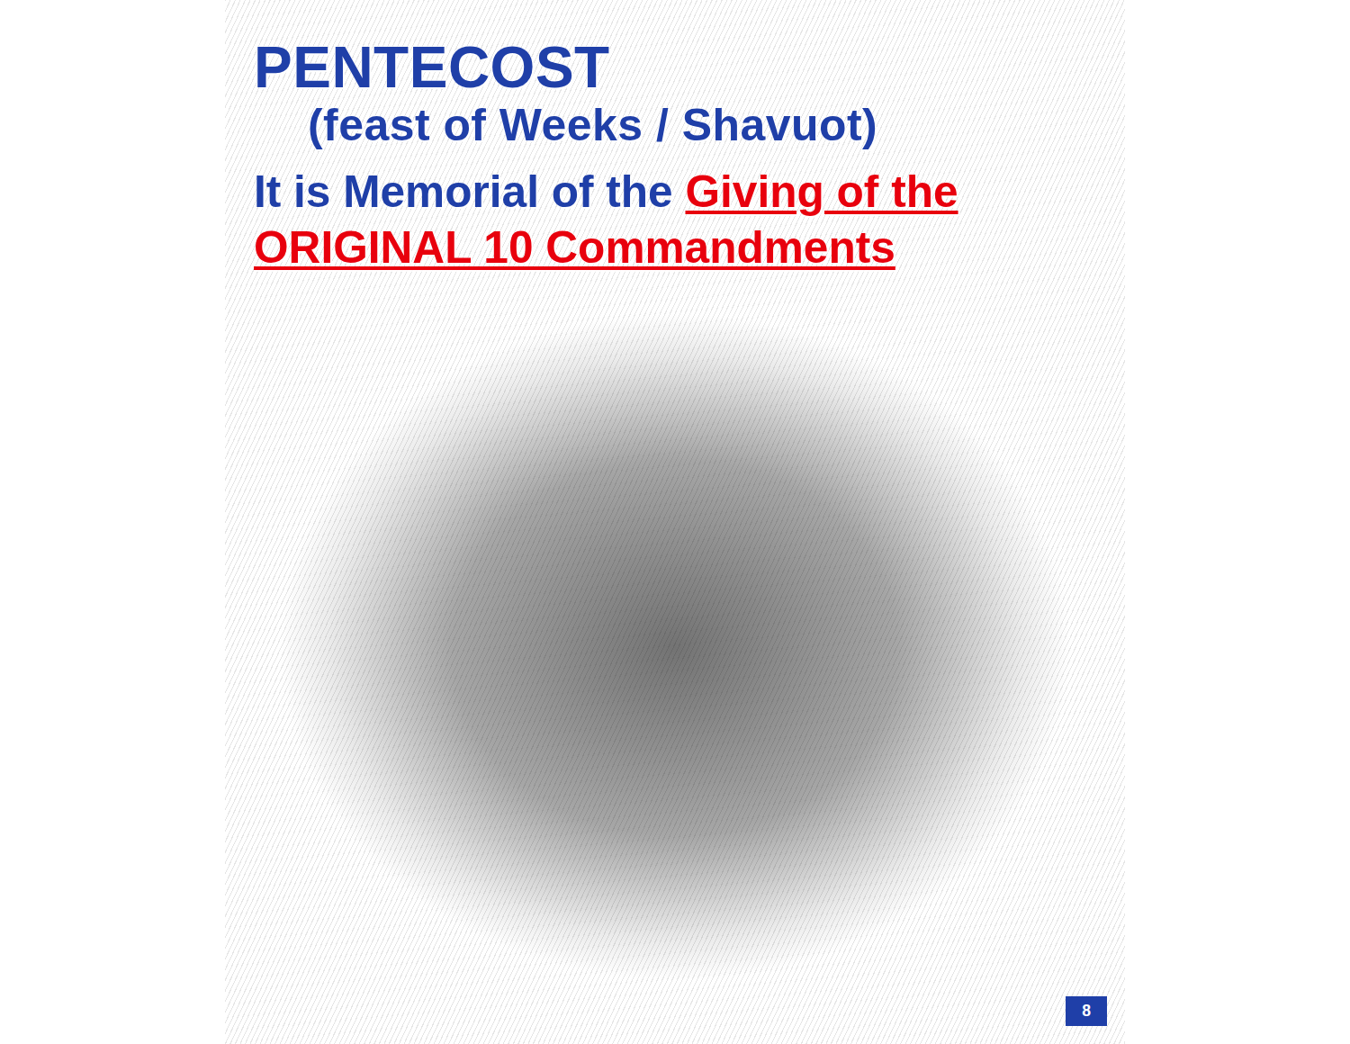PENTECOST (feast of Weeks / Shavuot)
It is Memorial of the Giving of the
ORIGINAL 10 Commandments
8